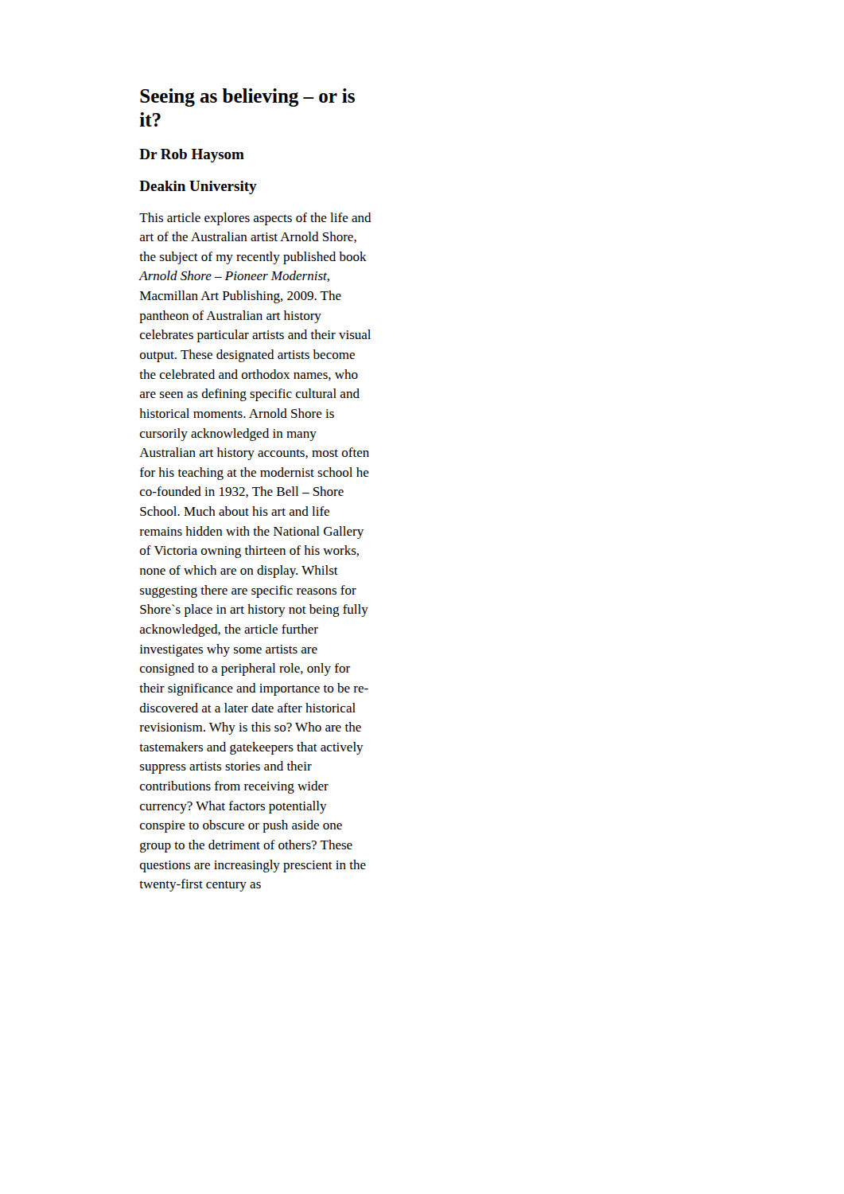Seeing as believing – or is it?
Dr Rob Haysom
Deakin University
This article explores aspects of the life and art of the Australian artist Arnold Shore, the subject of my recently published book Arnold Shore – Pioneer Modernist, Macmillan Art Publishing, 2009. The pantheon of Australian art history celebrates particular artists and their visual output. These designated artists become the celebrated and orthodox names, who are seen as defining specific cultural and historical moments. Arnold Shore is cursorily acknowledged in many Australian art history accounts, most often for his teaching at the modernist school he co-founded in 1932, The Bell – Shore School. Much about his art and life remains hidden with the National Gallery of Victoria owning thirteen of his works, none of which are on display. Whilst suggesting there are specific reasons for Shore`s place in art history not being fully acknowledged, the article further investigates why some artists are consigned to a peripheral role, only for their significance and importance to be re-discovered at a later date after historical revisionism. Why is this so? Who are the tastemakers and gatekeepers that actively suppress artists stories and their contributions from receiving wider currency? What factors potentially conspire to obscure or push aside one group to the detriment of others? These questions are increasingly prescient in the twenty-first century as